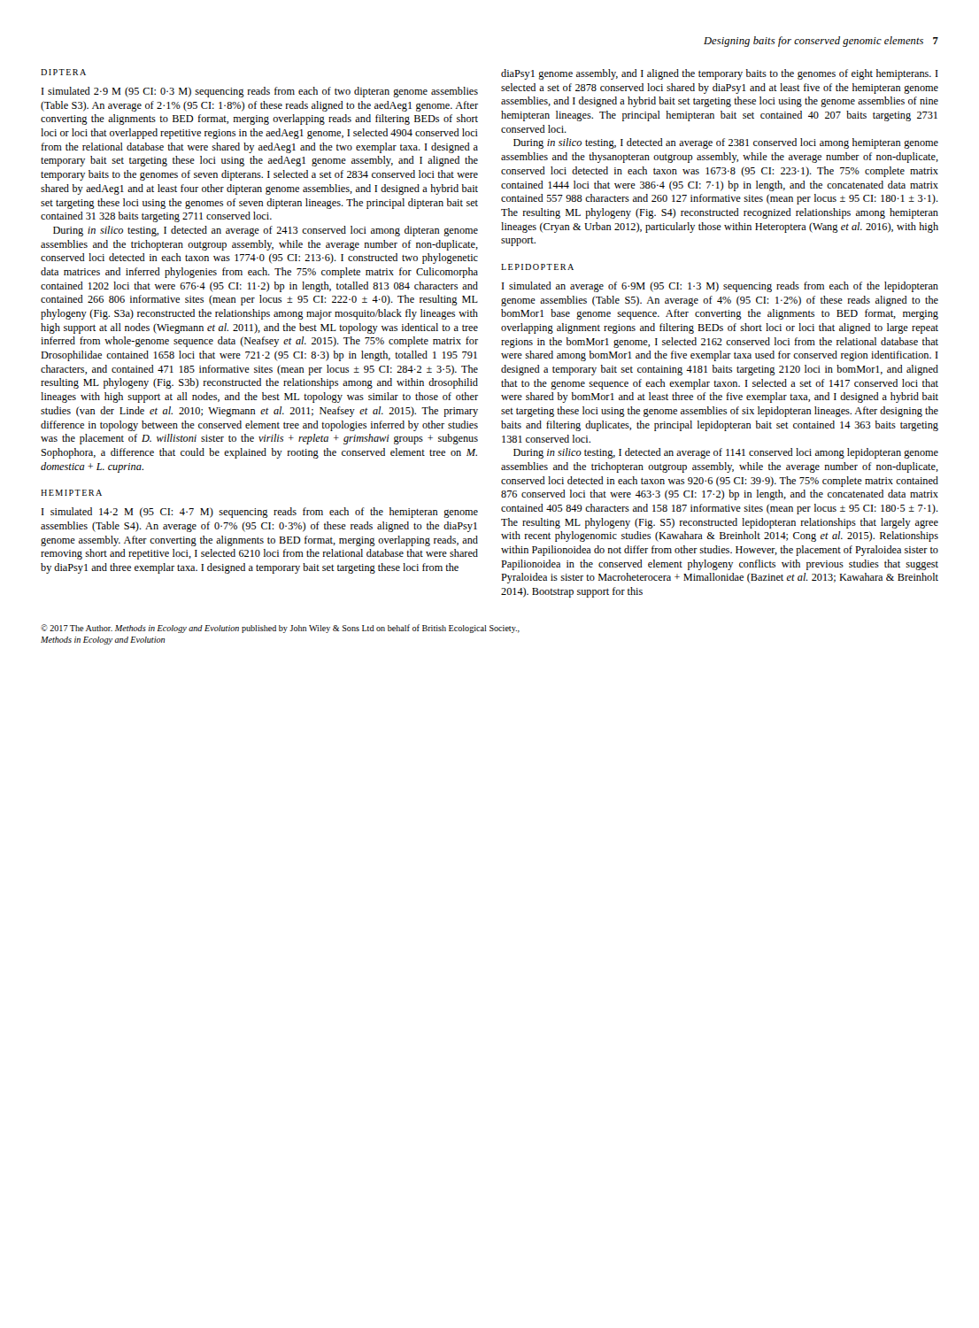Designing baits for conserved genomic elements 7
DIPTERA
I simulated 2·9 M (95 CI: 0·3 M) sequencing reads from each of two dipteran genome assemblies (Table S3). An average of 2·1% (95 CI: 1·8%) of these reads aligned to the aedAeg1 genome. After converting the alignments to BED format, merging overlapping reads and filtering BEDs of short loci or loci that overlapped repetitive regions in the aedAeg1 genome, I selected 4904 conserved loci from the relational database that were shared by aedAeg1 and the two exemplar taxa. I designed a temporary bait set targeting these loci using the aedAeg1 genome assembly, and I aligned the temporary baits to the genomes of seven dipterans. I selected a set of 2834 conserved loci that were shared by aedAeg1 and at least four other dipteran genome assemblies, and I designed a hybrid bait set targeting these loci using the genomes of seven dipteran lineages. The principal dipteran bait set contained 31 328 baits targeting 2711 conserved loci.
During in silico testing, I detected an average of 2413 conserved loci among dipteran genome assemblies and the trichopteran outgroup assembly, while the average number of non-duplicate, conserved loci detected in each taxon was 1774·0 (95 CI: 213·6). I constructed two phylogenetic data matrices and inferred phylogenies from each. The 75% complete matrix for Culicomorpha contained 1202 loci that were 676·4 (95 CI: 11·2) bp in length, totalled 813 084 characters and contained 266 806 informative sites (mean per locus ± 95 CI: 222·0 ± 4·0). The resulting ML phylogeny (Fig. S3a) reconstructed the relationships among major mosquito/black fly lineages with high support at all nodes (Wiegmann et al. 2011), and the best ML topology was identical to a tree inferred from whole-genome sequence data (Neafsey et al. 2015). The 75% complete matrix for Drosophilidae contained 1658 loci that were 721·2 (95 CI: 8·3) bp in length, totalled 1 195 791 characters, and contained 471 185 informative sites (mean per locus ± 95 CI: 284·2 ± 3·5). The resulting ML phylogeny (Fig. S3b) reconstructed the relationships among and within drosophilid lineages with high support at all nodes, and the best ML topology was similar to those of other studies (van der Linde et al. 2010; Wiegmann et al. 2011; Neafsey et al. 2015). The primary difference in topology between the conserved element tree and topologies inferred by other studies was the placement of D. willistoni sister to the virilis + repleta + grimshawi groups + subgenus Sophophora, a difference that could be explained by rooting the conserved element tree on M. domestica + L. cuprina.
HEMIPTERA
I simulated 14·2 M (95 CI: 4·7 M) sequencing reads from each of the hemipteran genome assemblies (Table S4). An average of 0·7% (95 CI: 0·3%) of these reads aligned to the diaPsy1 genome assembly. After converting the alignments to BED format, merging overlapping reads, and removing short and repetitive loci, I selected 6210 loci from the relational database that were shared by diaPsy1 and three exemplar taxa. I designed a temporary bait set targeting these loci from the
diaPsy1 genome assembly, and I aligned the temporary baits to the genomes of eight hemipterans. I selected a set of 2878 conserved loci shared by diaPsy1 and at least five of the hemipteran genome assemblies, and I designed a hybrid bait set targeting these loci using the genome assemblies of nine hemipteran lineages. The principal hemipteran bait set contained 40 207 baits targeting 2731 conserved loci.
During in silico testing, I detected an average of 2381 conserved loci among hemipteran genome assemblies and the thysanopteran outgroup assembly, while the average number of non-duplicate, conserved loci detected in each taxon was 1673·8 (95 CI: 223·1). The 75% complete matrix contained 1444 loci that were 386·4 (95 CI: 7·1) bp in length, and the concatenated data matrix contained 557 988 characters and 260 127 informative sites (mean per locus ± 95 CI: 180·1 ± 3·1). The resulting ML phylogeny (Fig. S4) reconstructed recognized relationships among hemipteran lineages (Cryan & Urban 2012), particularly those within Heteroptera (Wang et al. 2016), with high support.
LEPIDOPTERA
I simulated an average of 6·9M (95 CI: 1·3 M) sequencing reads from each of the lepidopteran genome assemblies (Table S5). An average of 4% (95 CI: 1·2%) of these reads aligned to the bomMor1 base genome sequence. After converting the alignments to BED format, merging overlapping alignment regions and filtering BEDs of short loci or loci that aligned to large repeat regions in the bomMor1 genome, I selected 2162 conserved loci from the relational database that were shared among bomMor1 and the five exemplar taxa used for conserved region identification. I designed a temporary bait set containing 4181 baits targeting 2120 loci in bomMor1, and aligned that to the genome sequence of each exemplar taxon. I selected a set of 1417 conserved loci that were shared by bomMor1 and at least three of the five exemplar taxa, and I designed a hybrid bait set targeting these loci using the genome assemblies of six lepidopteran lineages. After designing the baits and filtering duplicates, the principal lepidopteran bait set contained 14 363 baits targeting 1381 conserved loci.
During in silico testing, I detected an average of 1141 conserved loci among lepidopteran genome assemblies and the trichopteran outgroup assembly, while the average number of non-duplicate, conserved loci detected in each taxon was 920·6 (95 CI: 39·9). The 75% complete matrix contained 876 conserved loci that were 463·3 (95 CI: 17·2) bp in length, and the concatenated data matrix contained 405 849 characters and 158 187 informative sites (mean per locus ± 95 CI: 180·5 ± 7·1). The resulting ML phylogeny (Fig. S5) reconstructed lepidopteran relationships that largely agree with recent phylogenomic studies (Kawahara & Breinholt 2014; Cong et al. 2015). Relationships within Papilionoidea do not differ from other studies. However, the placement of Pyraloidea sister to Papilionoidea in the conserved element phylogeny conflicts with previous studies that suggest Pyraloidea is sister to Macroheterocera + Mimallonidae (Bazinet et al. 2013; Kawahara & Breinholt 2014). Bootstrap support for this
© 2017 The Author. Methods in Ecology and Evolution published by John Wiley & Sons Ltd on behalf of British Ecological Society.,
Methods in Ecology and Evolution